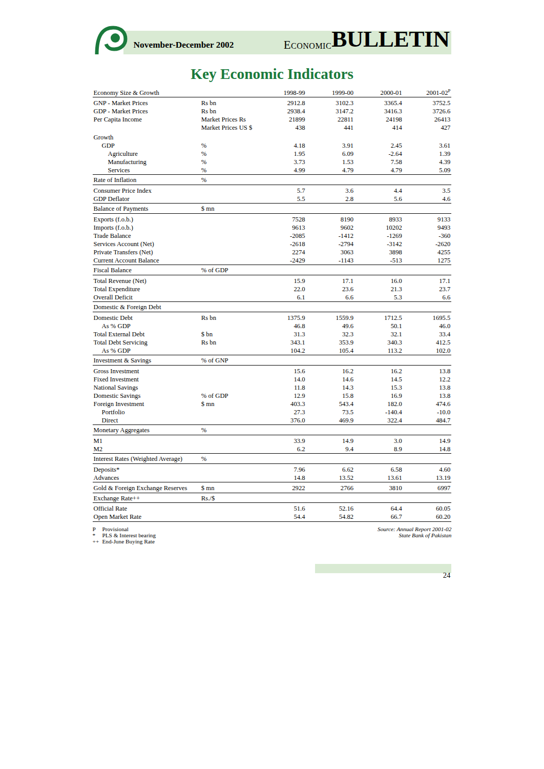November-December 2002
Economic BULLETIN
Key Economic Indicators
| Economy Size & Growth | | 1998-99 | 1999-00 | 2000-01 | 2001-02 P |
| GNP - Market Prices | Rs bn | 2912.8 | 3102.3 | 3365.4 | 3752.5 |
| GDP - Market Prices | Rs bn | 2938.4 | 3147.2 | 3416.3 | 3726.6 |
| Per Capita Income | Market Prices Rs | 21899 | 22811 | 24198 | 26413 |
| | Market Prices US $ | 438 | 441 | 414 | 427 |
| Growth | | | | | |
| GDP | % | 4.18 | 3.91 | 2.45 | 3.61 |
| Agriculture | % | 1.95 | 6.09 | -2.64 | 1.39 |
| Manufacturing | % | 3.73 | 1.53 | 7.58 | 4.39 |
| Services | % | 4.99 | 4.79 | 4.79 | 5.09 |
| Rate of Inflation | % | | | | |
| Consumer Price Index | | 5.7 | 3.6 | 4.4 | 3.5 |
| GDP Deflator | | 5.5 | 2.8 | 5.6 | 4.6 |
| Balance of Payments | $ mn | | | | |
| Exports (f.o.b.) | | 7528 | 8190 | 8933 | 9133 |
| Imports (f.o.b.) | | 9613 | 9602 | 10202 | 9493 |
| Trade Balance | | -2085 | -1412 | -1269 | -360 |
| Services Account (Net) | | -2618 | -2794 | -3142 | -2620 |
| Private Transfers (Net) | | 2274 | 3063 | 3898 | 4255 |
| Current Account Balance | | -2429 | -1143 | -513 | 1275 |
| Fiscal Balance | % of GDP | | | | |
| Total Revenue (Net) | | 15.9 | 17.1 | 16.0 | 17.1 |
| Total Expenditure | | 22.0 | 23.6 | 21.3 | 23.7 |
| Overall Deficit | | 6.1 | 6.6 | 5.3 | 6.6 |
| Domestic & Foreign Debt | | | | | |
| Domestic Debt | Rs bn | 1375.9 | 1559.9 | 1712.5 | 1695.5 |
| As % GDP | | 46.8 | 49.6 | 50.1 | 46.0 |
| Total External Debt | $ bn | 31.3 | 32.3 | 32.1 | 33.4 |
| Total Debt Servicing | Rs bn | 343.1 | 353.9 | 340.3 | 412.5 |
| As % GDP | | 104.2 | 105.4 | 113.2 | 102.0 |
| Investment & Savings | % of GNP | | | | |
| Gross Investment | | 15.6 | 16.2 | 16.2 | 13.8 |
| Fixed Investment | | 14.0 | 14.6 | 14.5 | 12.2 |
| National Savings | | 11.8 | 14.3 | 15.3 | 13.8 |
| Domestic Savings | % of GDP | 12.9 | 15.8 | 16.9 | 13.8 |
| Foreign Investment | $ mn | 403.3 | 543.4 | 182.0 | 474.6 |
| Portfolio | | 27.3 | 73.5 | -140.4 | -10.0 |
| Direct | | 376.0 | 469.9 | 322.4 | 484.7 |
| Monetary Aggregates | % | | | | |
| M1 | | 33.9 | 14.9 | 3.0 | 14.9 |
| M2 | | 6.2 | 9.4 | 8.9 | 14.8 |
| Interest Rates (Weighted Average) | % | | | | |
| Deposits* | | 7.96 | 6.62 | 6.58 | 4.60 |
| Advances | | 14.8 | 13.52 | 13.61 | 13.19 |
| Gold & Foreign Exchange Reserves | $ mn | 2922 | 2766 | 3810 | 6997 |
| Exchange Rate++ | Rs./$ | | | | |
| Official Rate | | 51.6 | 52.16 | 64.4 | 60.05 |
| Open Market Rate | | 54.4 | 54.82 | 66.7 | 60.20 |
| P | Provisional |
| * | PLS & Interest bearing |
| ++ | End-June Buying Rate |
Source: Annual Report 2001-02
State Bank of Pakistan
24